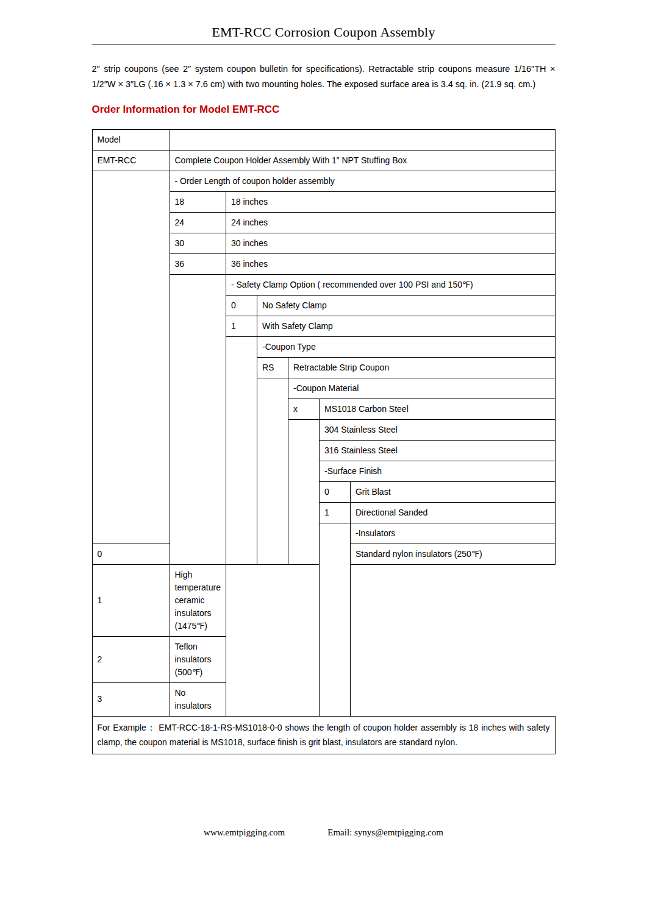EMT-RCC Corrosion Coupon Assembly
2″ strip coupons (see 2″ system coupon bulletin for specifications). Retractable strip coupons measure 1/16″TH × 1/2″W × 3″LG (.16 × 1.3 × 7.6 cm) with two mounting holes. The exposed surface area is 3.4 sq. in. (21.9 sq. cm.)
Order Information for Model EMT-RCC
| Model | |
| EMT-RCC | Complete Coupon Holder Assembly With 1” NPT Stuffing Box |
| | - Order Length of coupon holder assembly |
| 18 | 18 inches |
| 24 | 24 inches |
| 30 | 30 inches |
| 36 | 36 inches |
| | - Safety Clamp Option ( recommended over 100 PSI and 150℉) |
| 0 | No Safety Clamp |
| 1 | With Safety Clamp |
| | -Coupon Type |
| RS | Retractable Strip Coupon |
| | -Coupon Material |
| x | MS1018 Carbon Steel |
| | 304 Stainless Steel |
| 316 Stainless Steel |
| -Surface Finish |
| 0 | Grit Blast |
| 1 | Directional Sanded |
| | -Insulators |
| 0 | Standard nylon insulators (250℉) |
| 1 | High temperature ceramic insulators (1475℉) |
| 2 | Teflon insulators (500℉) |
| 3 | No insulators |
| For Example： EMT-RCC-18-1-RS-MS1018-0-0 shows the length of coupon holder assembly is 18 inches with safety clamp, the coupon material is MS1018, surface finish is grit blast, insulators are standard nylon. |
www.emtpigging.com Email: synys@emtpigging.com